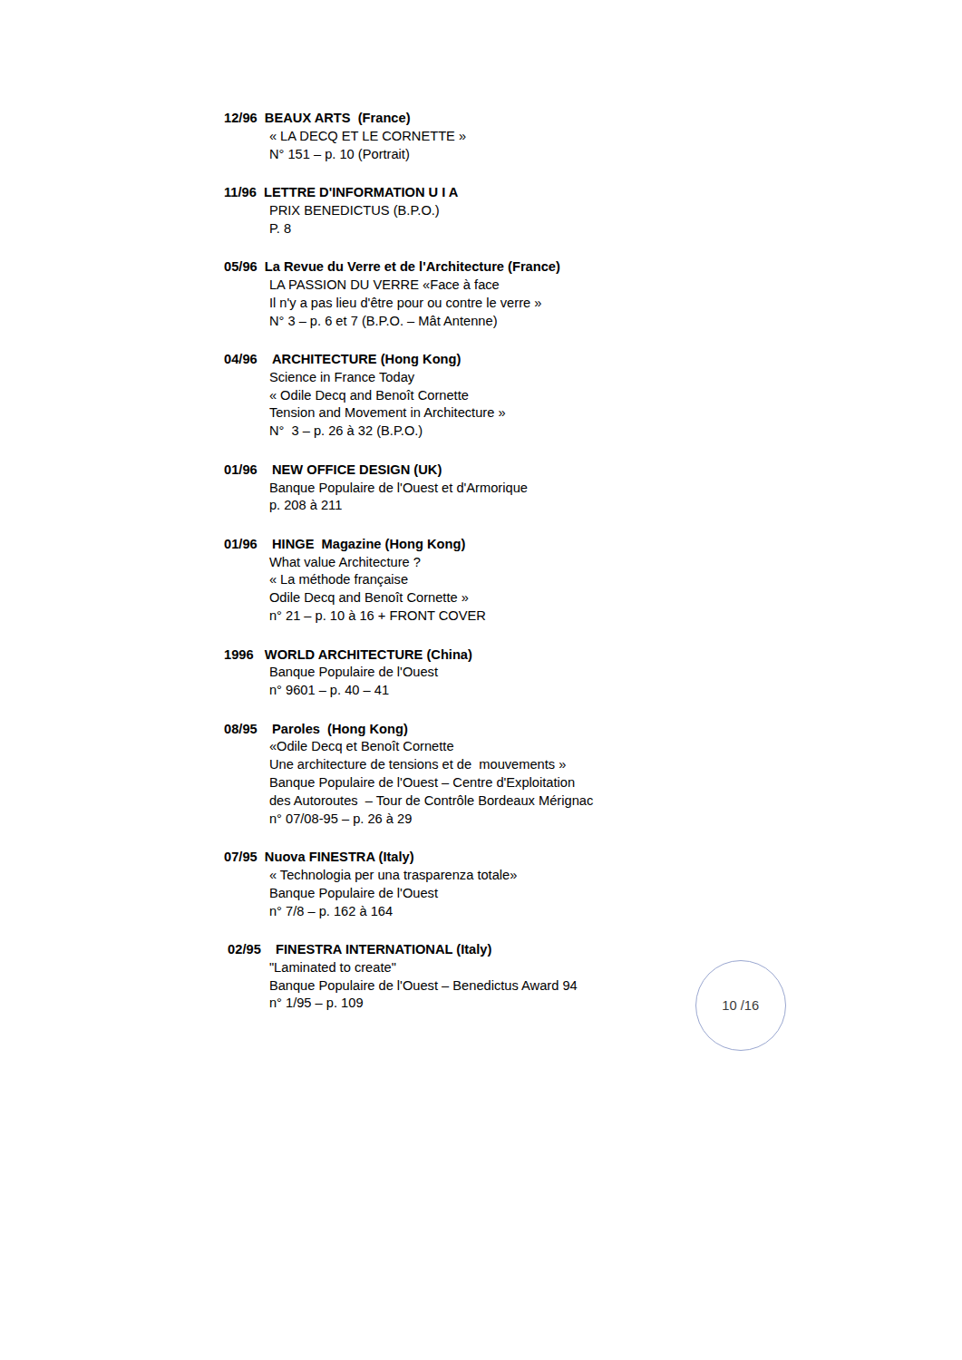12/96 BEAUX ARTS (France)
« LA DECQ ET LE CORNETTE »
N° 151 – p. 10 (Portrait)
11/96 LETTRE D'INFORMATION U I A
PRIX BENEDICTUS (B.P.O.)
P. 8
05/96 La Revue du Verre et de l'Architecture (France)
LA PASSION DU VERRE «Face à face
Il n'y a pas lieu d'être pour ou contre le verre »
N° 3 – p. 6 et 7 (B.P.O. – Mât Antenne)
04/96 ARCHITECTURE (Hong Kong)
Science in France Today
« Odile Decq and Benoît Cornette
Tension and Movement in Architecture »
N° 3 – p. 26 à 32 (B.P.O.)
01/96 NEW OFFICE DESIGN (UK)
Banque Populaire de l'Ouest et d'Armorique
p. 208 à 211
01/96 HINGE Magazine (Hong Kong)
What value Architecture ?
« La méthode française
Odile Decq and Benoît Cornette »
n° 21 – p. 10 à 16 + FRONT COVER
1996 WORLD ARCHITECTURE (China)
Banque Populaire de l'Ouest
n° 9601 – p. 40 – 41
08/95 Paroles (Hong Kong)
«Odile Decq et Benoît Cornette
Une architecture de tensions et de mouvements »
Banque Populaire de l'Ouest – Centre d'Exploitation
des Autoroutes – Tour de Contrôle Bordeaux Mérignac
n° 07/08-95 – p. 26 à 29
07/95 Nuova FINESTRA (Italy)
« Technologia per una trasparenza totale»
Banque Populaire de l'Ouest
n° 7/8 – p. 162 à 164
02/95 FINESTRA INTERNATIONAL (Italy)
"Laminated to create"
Banque Populaire de l'Ouest – Benedictus Award 94
n° 1/95 – p. 109
10 /16